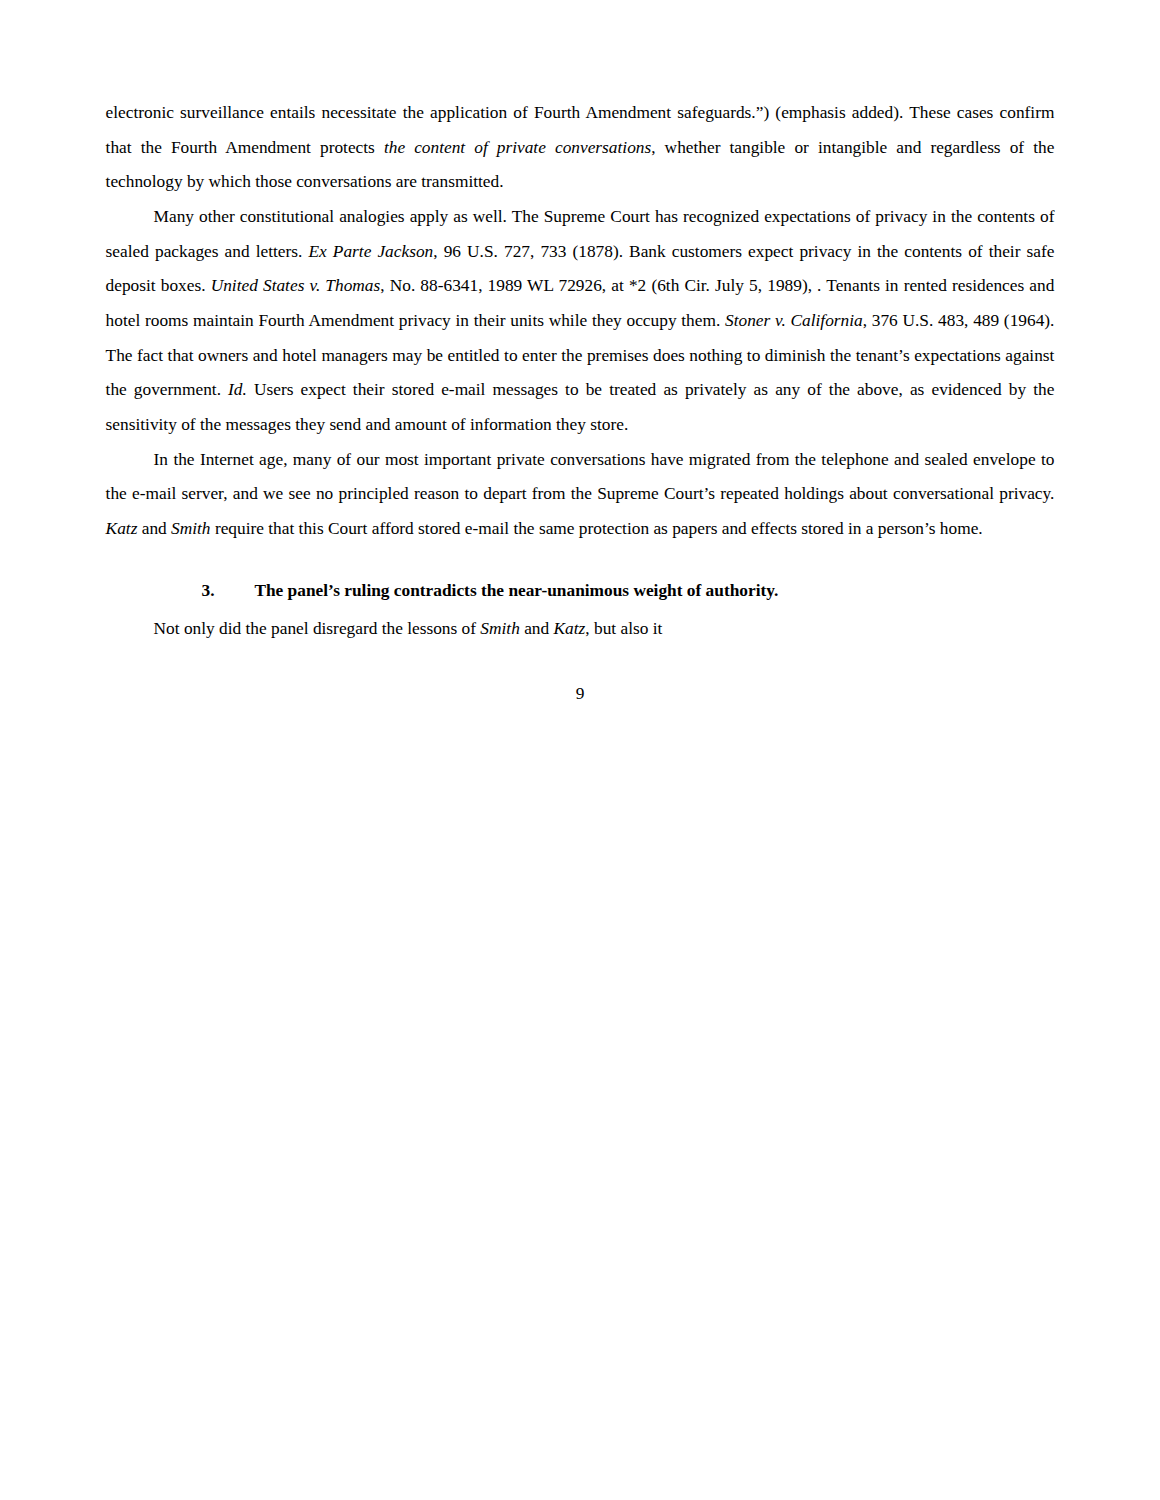electronic surveillance entails necessitate the application of Fourth Amendment safeguards.”) (emphasis added). These cases confirm that the Fourth Amendment protects the content of private conversations, whether tangible or intangible and regardless of the technology by which those conversations are transmitted.
Many other constitutional analogies apply as well. The Supreme Court has recognized expectations of privacy in the contents of sealed packages and letters. Ex Parte Jackson, 96 U.S. 727, 733 (1878). Bank customers expect privacy in the contents of their safe deposit boxes. United States v. Thomas, No. 88-6341, 1989 WL 72926, at *2 (6th Cir. July 5, 1989), . Tenants in rented residences and hotel rooms maintain Fourth Amendment privacy in their units while they occupy them. Stoner v. California, 376 U.S. 483, 489 (1964). The fact that owners and hotel managers may be entitled to enter the premises does nothing to diminish the tenant’s expectations against the government. Id. Users expect their stored e-mail messages to be treated as privately as any of the above, as evidenced by the sensitivity of the messages they send and amount of information they store.
In the Internet age, many of our most important private conversations have migrated from the telephone and sealed envelope to the e-mail server, and we see no principled reason to depart from the Supreme Court’s repeated holdings about conversational privacy. Katz and Smith require that this Court afford stored e-mail the same protection as papers and effects stored in a person’s home.
3. The panel’s ruling contradicts the near-unanimous weight of authority.
Not only did the panel disregard the lessons of Smith and Katz, but also it
9